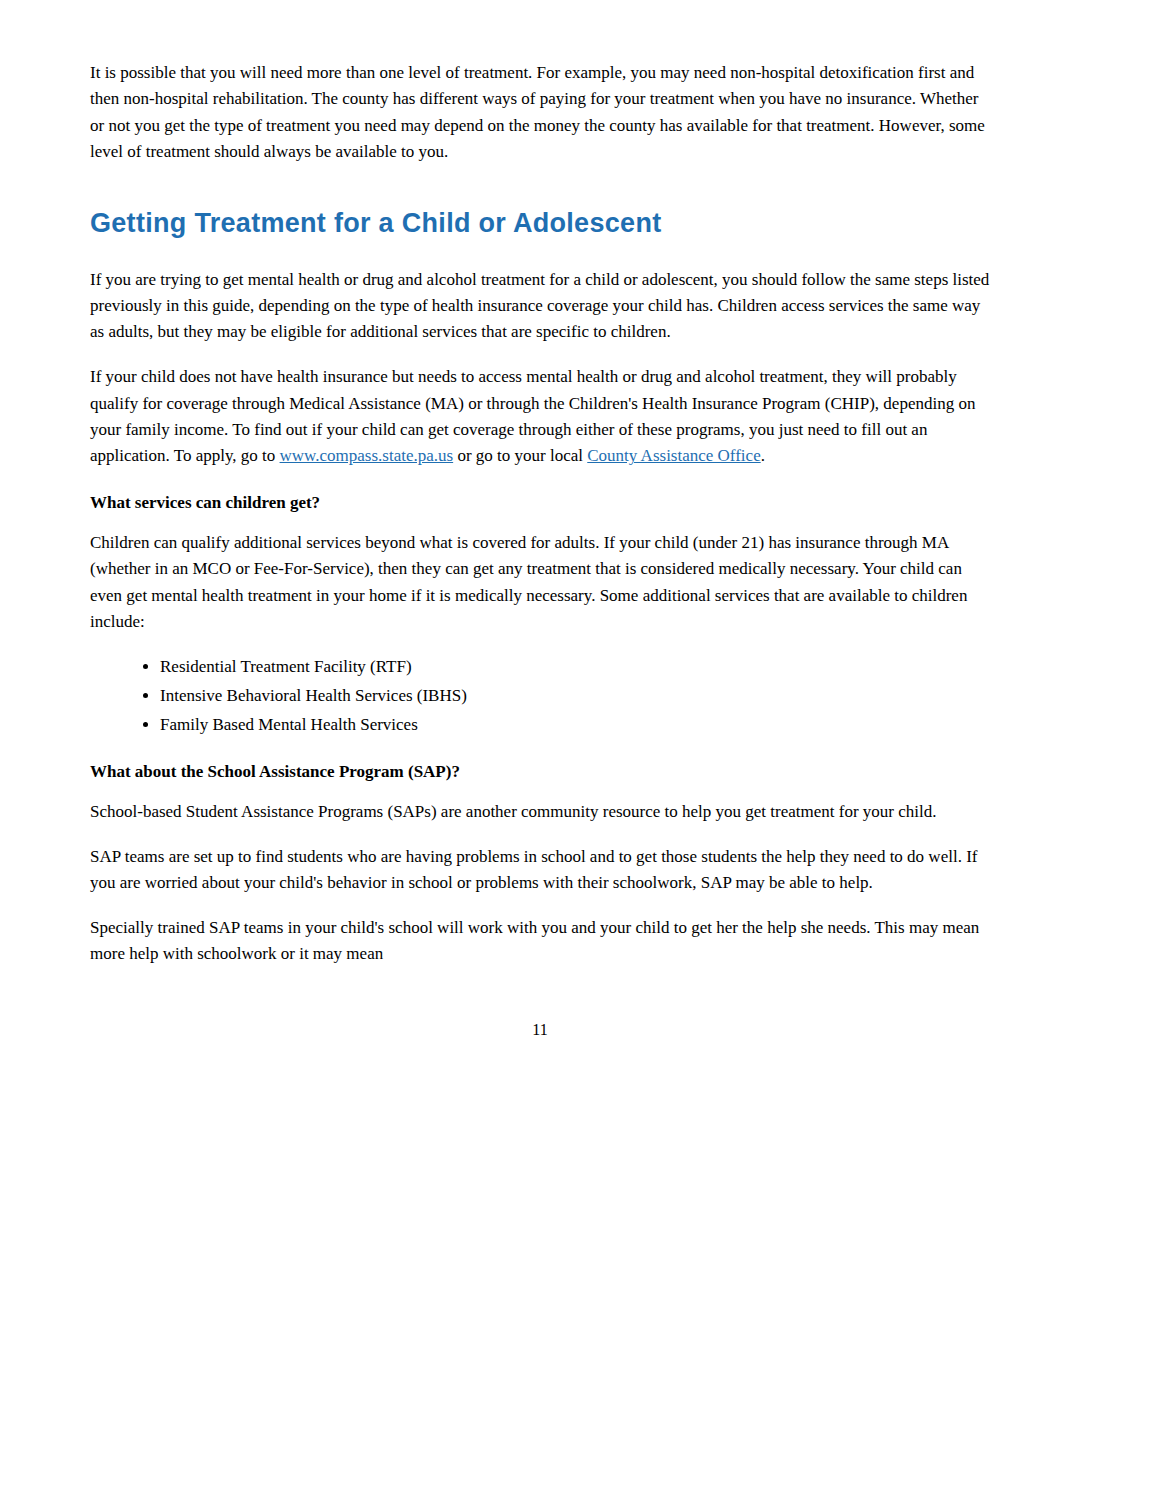It is possible that you will need more than one level of treatment. For example, you may need non-hospital detoxification first and then non-hospital rehabilitation. The county has different ways of paying for your treatment when you have no insurance. Whether or not you get the type of treatment you need may depend on the money the county has available for that treatment. However, some level of treatment should always be available to you.
Getting Treatment for a Child or Adolescent
If you are trying to get mental health or drug and alcohol treatment for a child or adolescent, you should follow the same steps listed previously in this guide, depending on the type of health insurance coverage your child has. Children access services the same way as adults, but they may be eligible for additional services that are specific to children.
If your child does not have health insurance but needs to access mental health or drug and alcohol treatment, they will probably qualify for coverage through Medical Assistance (MA) or through the Children's Health Insurance Program (CHIP), depending on your family income. To find out if your child can get coverage through either of these programs, you just need to fill out an application. To apply, go to www.compass.state.pa.us or go to your local County Assistance Office.
What services can children get?
Children can qualify additional services beyond what is covered for adults. If your child (under 21) has insurance through MA (whether in an MCO or Fee-For-Service), then they can get any treatment that is considered medically necessary. Your child can even get mental health treatment in your home if it is medically necessary. Some additional services that are available to children include:
Residential Treatment Facility (RTF)
Intensive Behavioral Health Services (IBHS)
Family Based Mental Health Services
What about the School Assistance Program (SAP)?
School-based Student Assistance Programs (SAPs) are another community resource to help you get treatment for your child.
SAP teams are set up to find students who are having problems in school and to get those students the help they need to do well. If you are worried about your child's behavior in school or problems with their schoolwork, SAP may be able to help.
Specially trained SAP teams in your child's school will work with you and your child to get her the help she needs. This may mean more help with schoolwork or it may mean
11